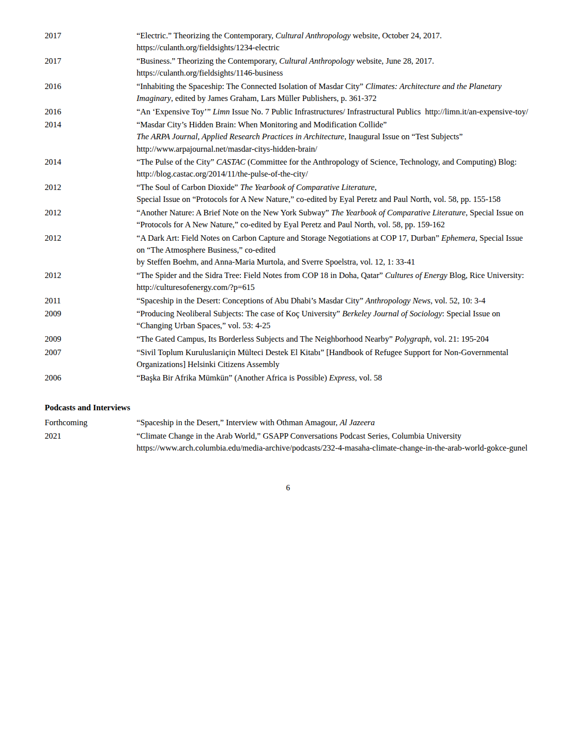2017
“Electric.” Theorizing the Contemporary, Cultural Anthropology website, October 24, 2017. https://culanth.org/fieldsights/1234-electric
2017
“Business.” Theorizing the Contemporary, Cultural Anthropology website, June 28, 2017. https://culanth.org/fieldsights/1146-business
2016
“Inhabiting the Spaceship: The Connected Isolation of Masdar City” Climates: Architecture and the Planetary Imaginary, edited by James Graham, Lars Müller Publishers, p. 361-372
2016
“An ‘Expensive Toy’” Limn Issue No. 7 Public Infrastructures/ Infrastructural Publics http://limn.it/an-expensive-toy/
2014
“Masdar City’s Hidden Brain: When Monitoring and Modification Collide”
The ARPA Journal, Applied Research Practices in Architecture, Inaugural Issue on “Test Subjects” http://www.arpajournal.net/masdar-citys-hidden-brain/
2014
“The Pulse of the City” CASTAC (Committee for the Anthropology of Science, Technology, and Computing) Blog: http://blog.castac.org/2014/11/the-pulse-of-the-city/
2012
“The Soul of Carbon Dioxide” The Yearbook of Comparative Literature,
Special Issue on “Protocols for A New Nature,” co-edited by Eyal Peretz and Paul North, vol. 58, pp. 155-158
2012
“Another Nature: A Brief Note on the New York Subway” The Yearbook of Comparative Literature, Special Issue on “Protocols for A New Nature,” co-edited by Eyal Peretz and Paul North, vol. 58, pp. 159-162
2012
“A Dark Art: Field Notes on Carbon Capture and Storage Negotiations at COP 17, Durban” Ephemera, Special Issue on “The Atmosphere Business,” co-edited
by Steffen Boehm, and Anna-Maria Murtola, and Sverre Spoelstra, vol. 12, 1: 33-41
2012
“The Spider and the Sidra Tree: Field Notes from COP 18 in Doha, Qatar” Cultures of Energy Blog, Rice University: http://culturesofenergy.com/?p=615
2011
“Spaceship in the Desert: Conceptions of Abu Dhabi’s Masdar City” Anthropology News, vol. 52, 10: 3-4
2009
“Producing Neoliberal Subjects: The case of Koç University” Berkeley Journal of Sociology: Special Issue on “Changing Urban Spaces,” vol. 53: 4-25
2009
“The Gated Campus, Its Borderless Subjects and The Neighborhood Nearby” Polygraph, vol. 21: 195-204
2007
“Sivil Toplum Kuruluslarıiçin Mülteci Destek El Kitabı” [Handbook of Refugee Support for Non-Governmental Organizations] Helsinki Citizens Assembly
2006
“Başka Bir Afrika Mümkün” (Another Africa is Possible) Express, vol. 58
Podcasts and Interviews
Forthcoming
“Spaceship in the Desert,” Interview with Othman Amagour, Al Jazeera
2021
“Climate Change in the Arab World,” GSAPP Conversations Podcast Series, Columbia University
https://www.arch.columbia.edu/media-archive/podcasts/232-4-masaha-climate-change-in-the-arab-world-gokce-gunel
6